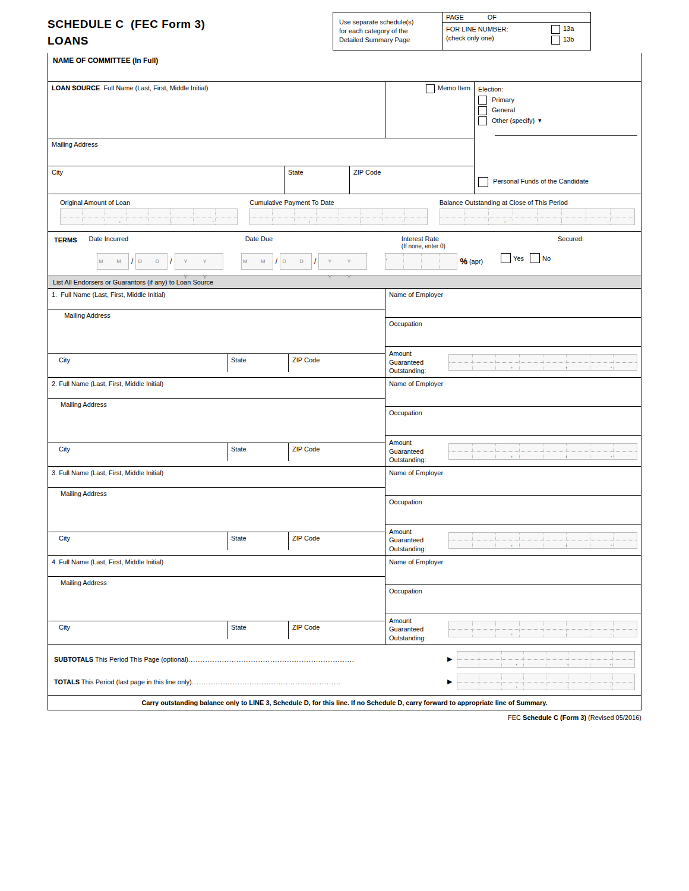SCHEDULE C (FEC Form 3)
LOANS
Use separate schedule(s)
for each category of the
Detailed Summary Page
PAGE OF
FOR LINE NUMBER:
(check only one)
13a
13b
NAME OF COMMITTEE (In Full)
LOAN SOURCE Full Name (Last, First, Middle Initial)
Memo Item
Election:
Primary
General
Other (specify) ▼
Mailing Address
City
State
ZIP Code
Personal Funds of the Candidate
Original Amount of Loan
, , .
Cumulative Payment To Date
, , .
Balance Outstanding at Close of This Period
, , .
TERMS
Date Incurred
Date Due
Interest Rate
(If none, enter 0)
Secured:
M M
/
D D
/
Y Y Y Y
M M
/
D D
/
Y Y Y Y
.
% (apr)
Yes No
List All Endorsers or Guarantors (if any) to Loan Source
1. Full Name (Last, First, Middle Initial)
Mailing Address
City
State
ZIP Code
Name of Employer
Occupation
Amount
Guaranteed
Outstanding:
, , .
2. Full Name (Last, First, Middle Initial)
Mailing Address
City
State
ZIP Code
Name of Employer
Occupation
Amount
Guaranteed
Outstanding:
, , .
3. Full Name (Last, First, Middle Initial)
Mailing Address
City
State
ZIP Code
Name of Employer
Occupation
Amount
Guaranteed
Outstanding:
, , .
4. Full Name (Last, First, Middle Initial)
Mailing Address
City
State
ZIP Code
Name of Employer
Occupation
Amount
Guaranteed
Outstanding:
, , .
SUBTOTALS This Period This Page (optional).....................................................................
▶
, , .
TOTALS This Period (last page in this line only)..............................................................
▶
, , .
Carry outstanding balance only to LINE 3, Schedule D, for this line. If no Schedule D, carry forward to appropriate line of Summary.
FEC Schedule C (Form 3) (Revised 05/2016)